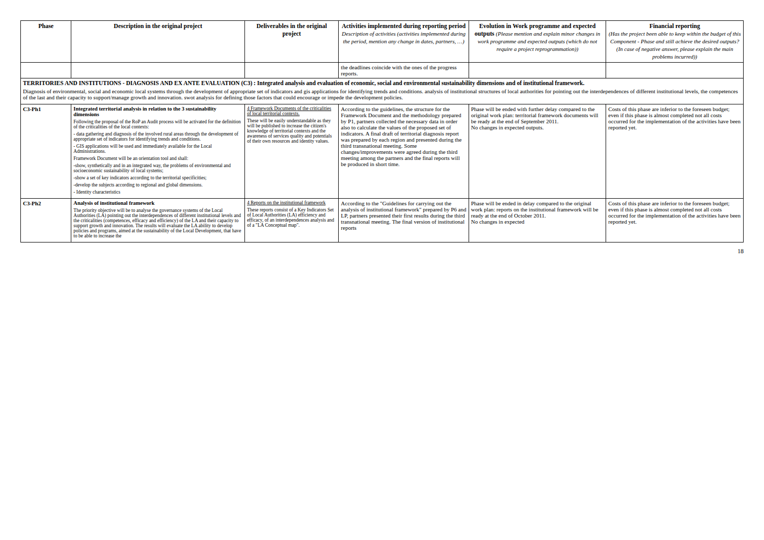| Phase | Description in the original project | Deliverables in the original project | Activities implemented during reporting period Description of activities (activities implemented during the period, mention any change in dates, partners, …) | Evolution in Work programme and expected outputs (Please mention and explain minor changes in work programme and expected outputs (which do not require a project reprogrammation)) | Financial reporting (Has the project been able to keep within the budget of this Component - Phase and still achieve the desired outputs? (In case of negative answer, please explain the main problems incurred)) |
| --- | --- | --- | --- | --- | --- |
| | | | the deadlines coincide with the ones of the progress reports. | | |
| TERRITORIES AND INSTITUTIONS - DIAGNOSIS AND EX ANTE EVALUATION (C3) : Integrated analysis and evaluation of economic, social and environmental sustainability dimensions and of institutional framework. Diagnosis of environmental, social and economic local systems through the development of appropriate set of indicators and gis applications for identifying trends and conditions. analysis of institutional structures of local authorities for pointing out the interdependences of different institutional levels, the competences of the last and their capacity to support/manage growth and innovation. swot analysis for defining those factors that could encourage or impede the development policies. |
| C3-Ph1 | Integrated territorial analysis in relation to the 3 sustainability dimensions Following the proposal of the RoP an Audit process will be activated for the definition of the criticalities of the local contexts: - data gathering and diagnosis of the involved rural areas through the development of appropriate set of indicators for identifying trends and conditions. - GIS applications will be used and immediately available for the Local Administrations. Framework Document will be an orientation tool and shall: -show, synthetically and in an integrated way, the problems of environmental and socioeconomic sustainability of local systems; -show a set of key indicators according to the territorial specificities; -develop the subjects according to regional and global dimensions. - Identity characteristics | 4 Framework Documents of the criticalities of local territorial contexts. These will be easily understandable as they will be published to increase the citizen's knowledge of territorial contexts and the awareness of services quality and potentials of their own resources and identity values. | According to the guidelines, the structure for the Framework Document and the methodology prepared by P1, partners collected the necessary data in order also to calculate the values of the proposed set of indicators. A final draft of territorial diagnosis report was prepared by each region and presented during the third transnational meeting. Some changes/improvements were agreed during the third meeting among the partners and the final reports will be produced in short time. | Phase will be ended with further delay compared to the original work plan: territorial framework documents will be ready at the end of September 2011. No changes in expected outputs. | Costs of this phase are inferior to the foreseen budget; even if this phase is almost completed not all costs occurred for the implementation of the activities have been reported yet. |
| C3-Ph2 | Analysis of institutional framework The priority objective will be to analyse the governance systems of the Local Authorities (LA) pointing out the interdependences of different institutional levels and the criticalities (competences, efficacy and efficiency) of the LA and their capacity to support growth and innovation. The results will evaluate the LA ability to develop policies and programs, aimed at the sustainability of the Local Development, that have to be able to increase the | 4 Reports on the institutional framework These reports consist of a Key Indicators Set of Local Authorities (LA) efficiency and efficacy, of an interdependences analysis and of a "LA Conceptual map". | According to the "Guidelines for carrying out the analysis of institutional framework" prepared by P6 and LP, partners presented their first results during the third transnational meeting. The final version of institutional reports | Phase will be ended in delay compared to the original work plan: reports on the institutional framework will be ready at the end of October 2011. No changes in expected | Costs of this phase are inferior to the foreseen budget; even if this phase is almost completed not all costs occurred for the implementation of the activities have been reported yet. |
18